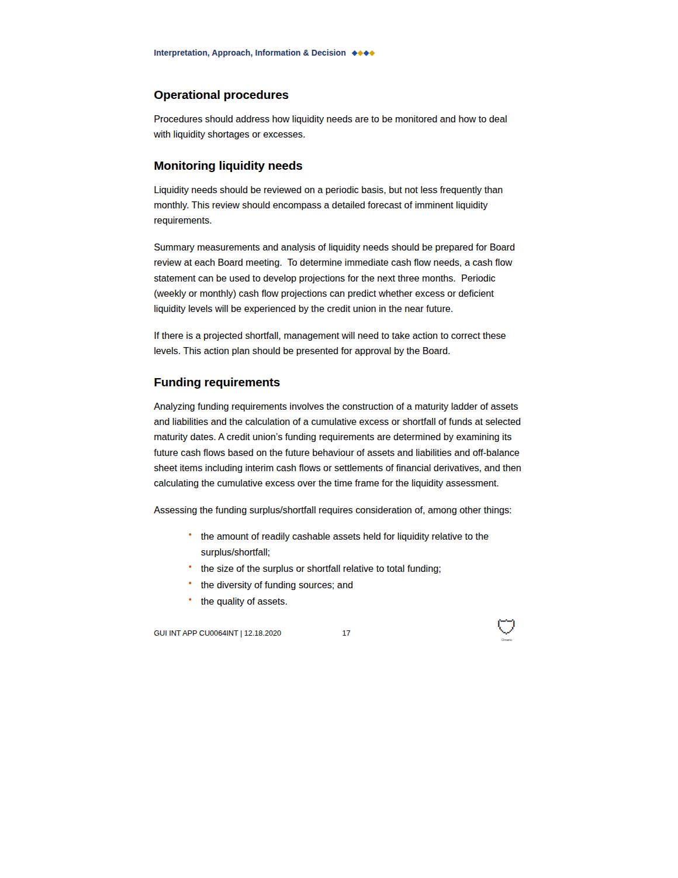Interpretation, Approach, Information & Decision ◆◆◆◆
Operational procedures
Procedures should address how liquidity needs are to be monitored and how to deal with liquidity shortages or excesses.
Monitoring liquidity needs
Liquidity needs should be reviewed on a periodic basis, but not less frequently than monthly. This review should encompass a detailed forecast of imminent liquidity requirements.
Summary measurements and analysis of liquidity needs should be prepared for Board review at each Board meeting. To determine immediate cash flow needs, a cash flow statement can be used to develop projections for the next three months. Periodic (weekly or monthly) cash flow projections can predict whether excess or deficient liquidity levels will be experienced by the credit union in the near future.
If there is a projected shortfall, management will need to take action to correct these levels. This action plan should be presented for approval by the Board.
Funding requirements
Analyzing funding requirements involves the construction of a maturity ladder of assets and liabilities and the calculation of a cumulative excess or shortfall of funds at selected maturity dates. A credit union’s funding requirements are determined by examining its future cash flows based on the future behaviour of assets and liabilities and off-balance sheet items including interim cash flows or settlements of financial derivatives, and then calculating the cumulative excess over the time frame for the liquidity assessment.
Assessing the funding surplus/shortfall requires consideration of, among other things:
the amount of readily cashable assets held for liquidity relative to the surplus/shortfall;
the size of the surplus or shortfall relative to total funding;
the diversity of funding sources; and
the quality of assets.
GUI INT APP CU0064INT | 12.18.2020 17
🛡 Ontario